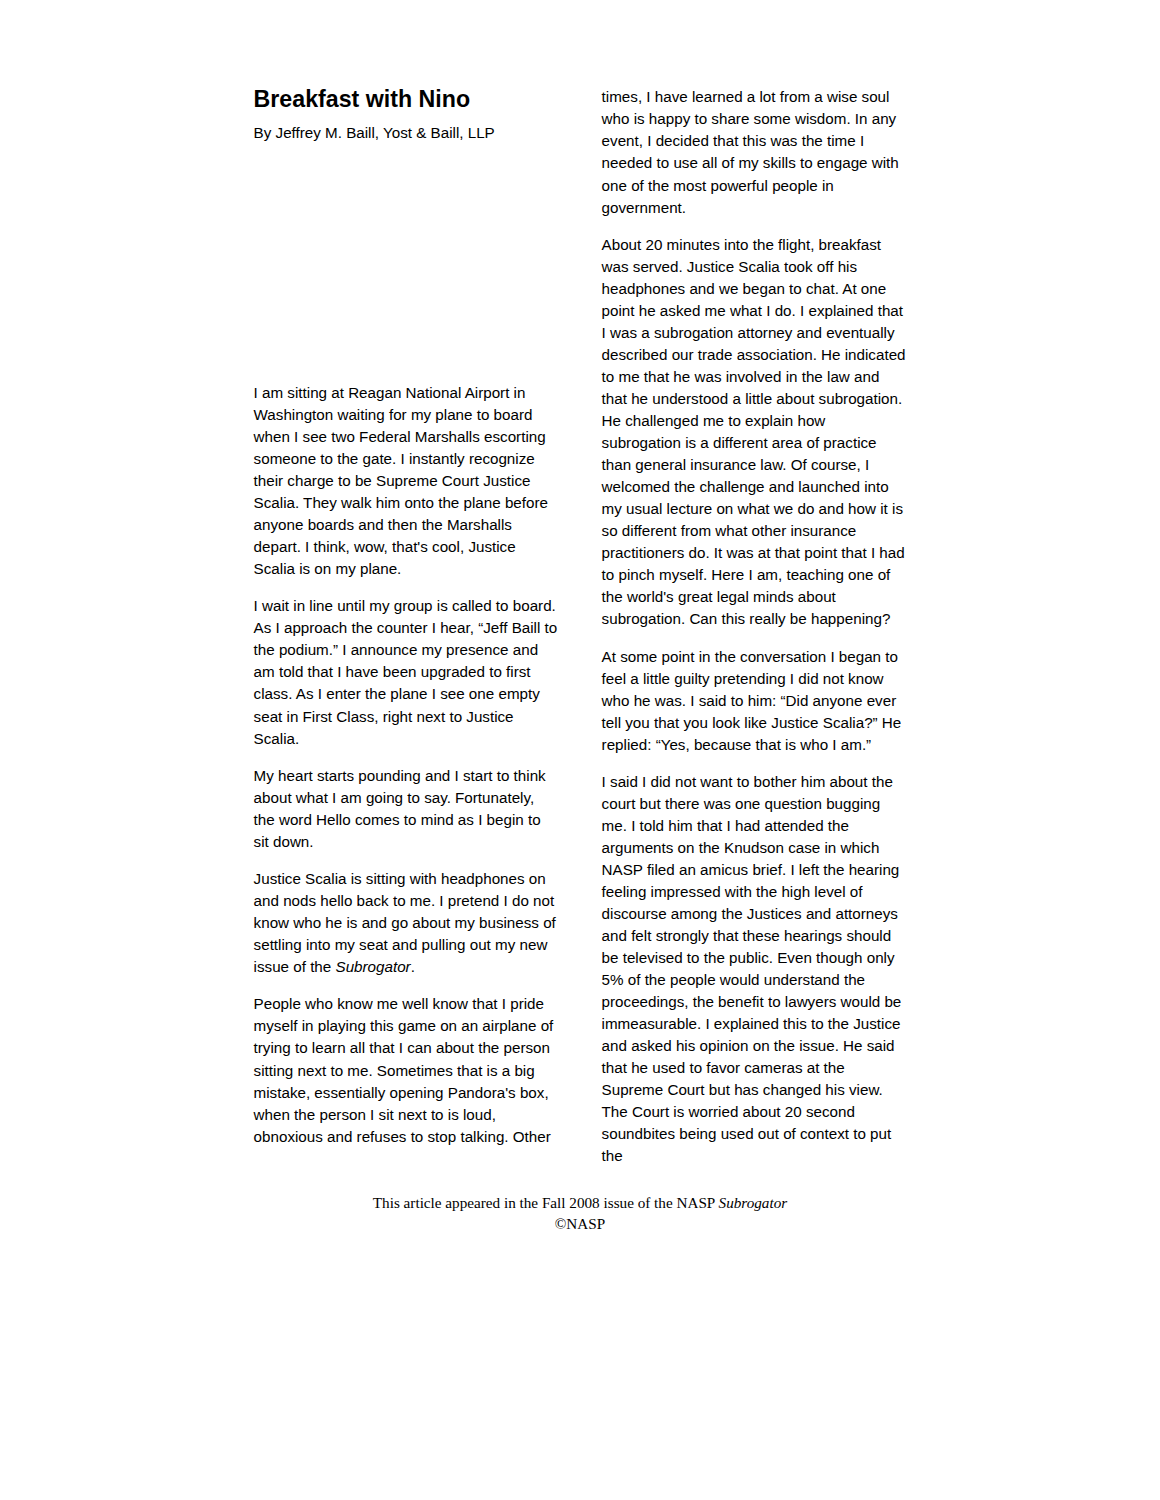Breakfast with Nino
By Jeffrey M. Baill, Yost & Baill, LLP
I am sitting at Reagan National Airport in Washington waiting for my plane to board when I see two Federal Marshalls escorting someone to the gate. I instantly recognize their charge to be Supreme Court Justice Scalia. They walk him onto the plane before anyone boards and then the Marshalls depart. I think, wow, that's cool, Justice Scalia is on my plane.
I wait in line until my group is called to board. As I approach the counter I hear, “Jeff Baill to the podium.” I announce my presence and am told that I have been upgraded to first class. As I enter the plane I see one empty seat in First Class, right next to Justice Scalia.
My heart starts pounding and I start to think about what I am going to say. Fortunately, the word Hello comes to mind as I begin to sit down.
Justice Scalia is sitting with headphones on and nods hello back to me. I pretend I do not know who he is and go about my business of settling into my seat and pulling out my new issue of the Subrogator.
People who know me well know that I pride myself in playing this game on an airplane of trying to learn all that I can about the person sitting next to me. Sometimes that is a big mistake, essentially opening Pandora's box, when the person I sit next to is loud, obnoxious and refuses to stop talking. Other times, I have learned a lot from a wise soul who is happy to share some wisdom. In any event, I decided that this was the time I needed to use all of my skills to engage with one of the most powerful people in government.
About 20 minutes into the flight, breakfast was served. Justice Scalia took off his headphones and we began to chat. At one point he asked me what I do. I explained that I was a subrogation attorney and eventually described our trade association. He indicated to me that he was involved in the law and that he understood a little about subrogation. He challenged me to explain how subrogation is a different area of practice than general insurance law. Of course, I welcomed the challenge and launched into my usual lecture on what we do and how it is so different from what other insurance practitioners do. It was at that point that I had to pinch myself. Here I am, teaching one of the world's great legal minds about subrogation. Can this really be happening?
At some point in the conversation I began to feel a little guilty pretending I did not know who he was. I said to him: “Did anyone ever tell you that you look like Justice Scalia?” He replied: “Yes, because that is who I am.”
I said I did not want to bother him about the court but there was one question bugging me. I told him that I had attended the arguments on the Knudson case in which NASP filed an amicus brief. I left the hearing feeling impressed with the high level of discourse among the Justices and attorneys and felt strongly that these hearings should be televised to the public. Even though only 5% of the people would understand the proceedings, the benefit to lawyers would be immeasurable. I explained this to the Justice and asked his opinion on the issue. He said that he used to favor cameras at the Supreme Court but has changed his view. The Court is worried about 20 second soundbites being used out of context to put the
This article appeared in the Fall 2008 issue of the NASP Subrogator
©NASP